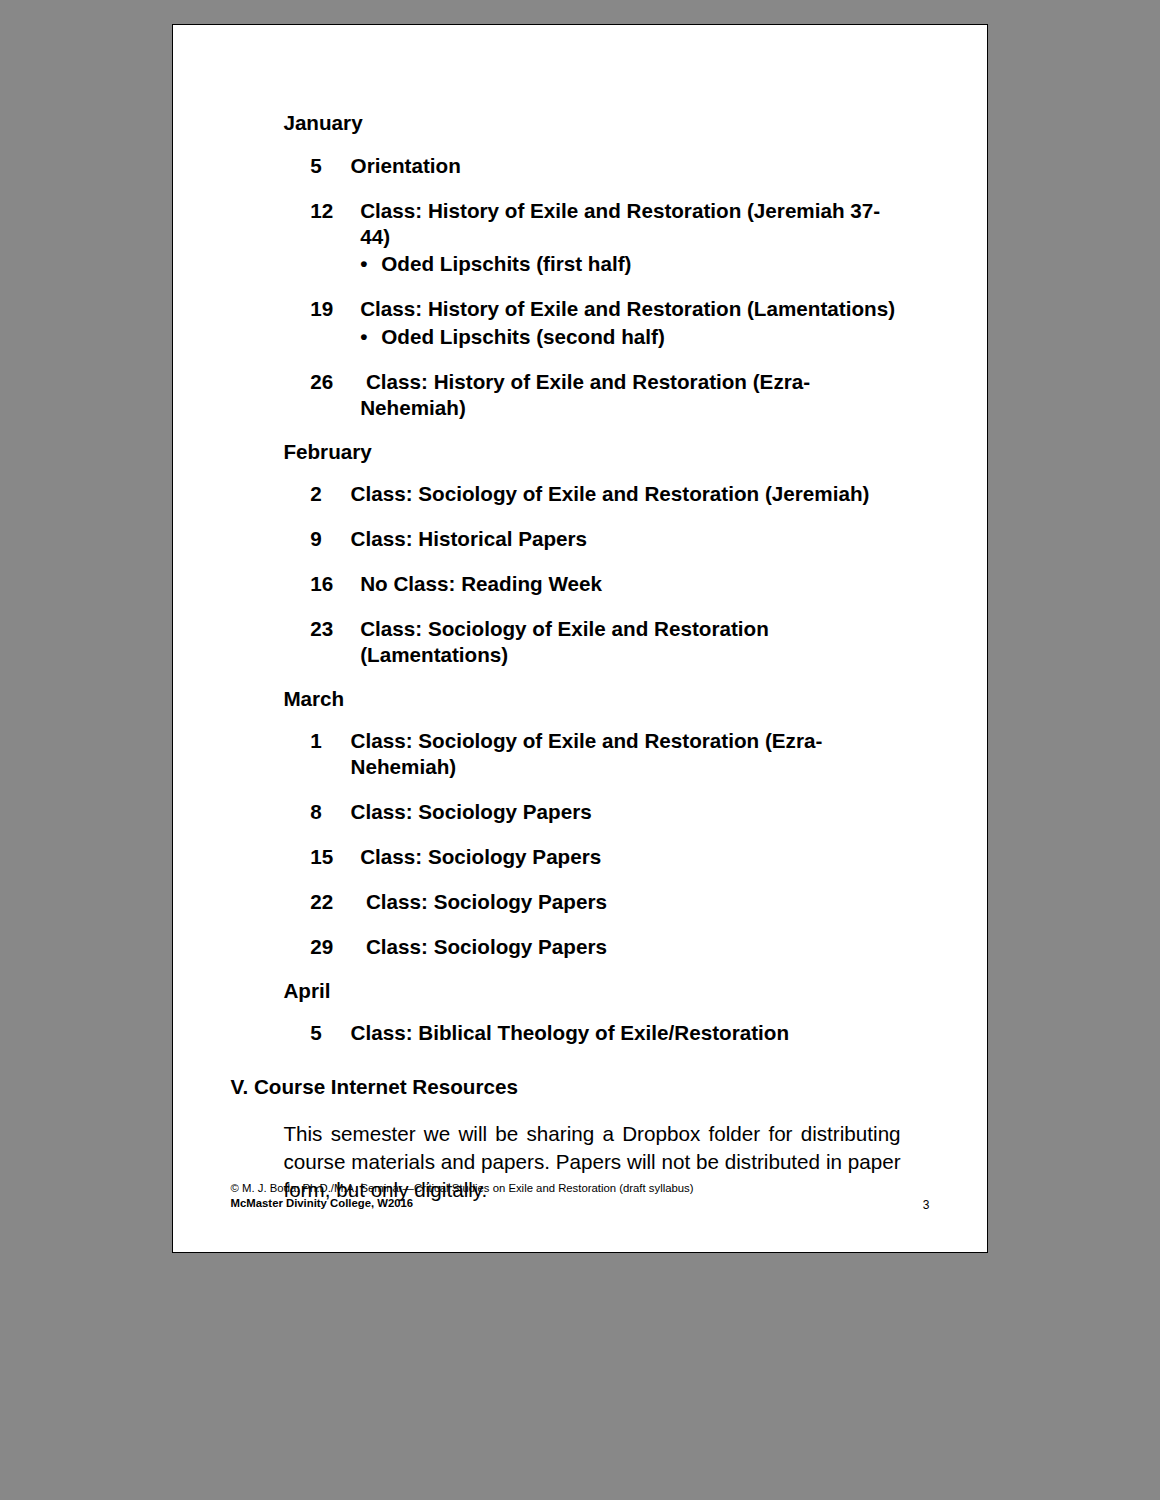January
5 Orientation
12 Class: History of Exile and Restoration (Jeremiah 37-44)
Oded Lipschits (first half)
19 Class: History of Exile and Restoration (Lamentations)
Oded Lipschits (second half)
26 Class: History of Exile and Restoration (Ezra-Nehemiah)
February
2 Class: Sociology of Exile and Restoration (Jeremiah)
9 Class: Historical Papers
16 No Class: Reading Week
23 Class: Sociology of Exile and Restoration (Lamentations)
March
1 Class: Sociology of Exile and Restoration (Ezra-Nehemiah)
8 Class: Sociology Papers
15 Class: Sociology Papers
22 Class: Sociology Papers
29 Class: Sociology Papers
April
5 Class: Biblical Theology of Exile/Restoration
V. Course Internet Resources
This semester we will be sharing a Dropbox folder for distributing course materials and papers. Papers will not be distributed in paper form, but only digitally.
© M. J. Boda: Ph.D./M.A. Seminar—Critical Studies on Exile and Restoration (draft syllabus)
McMaster Divinity College, W2016
3